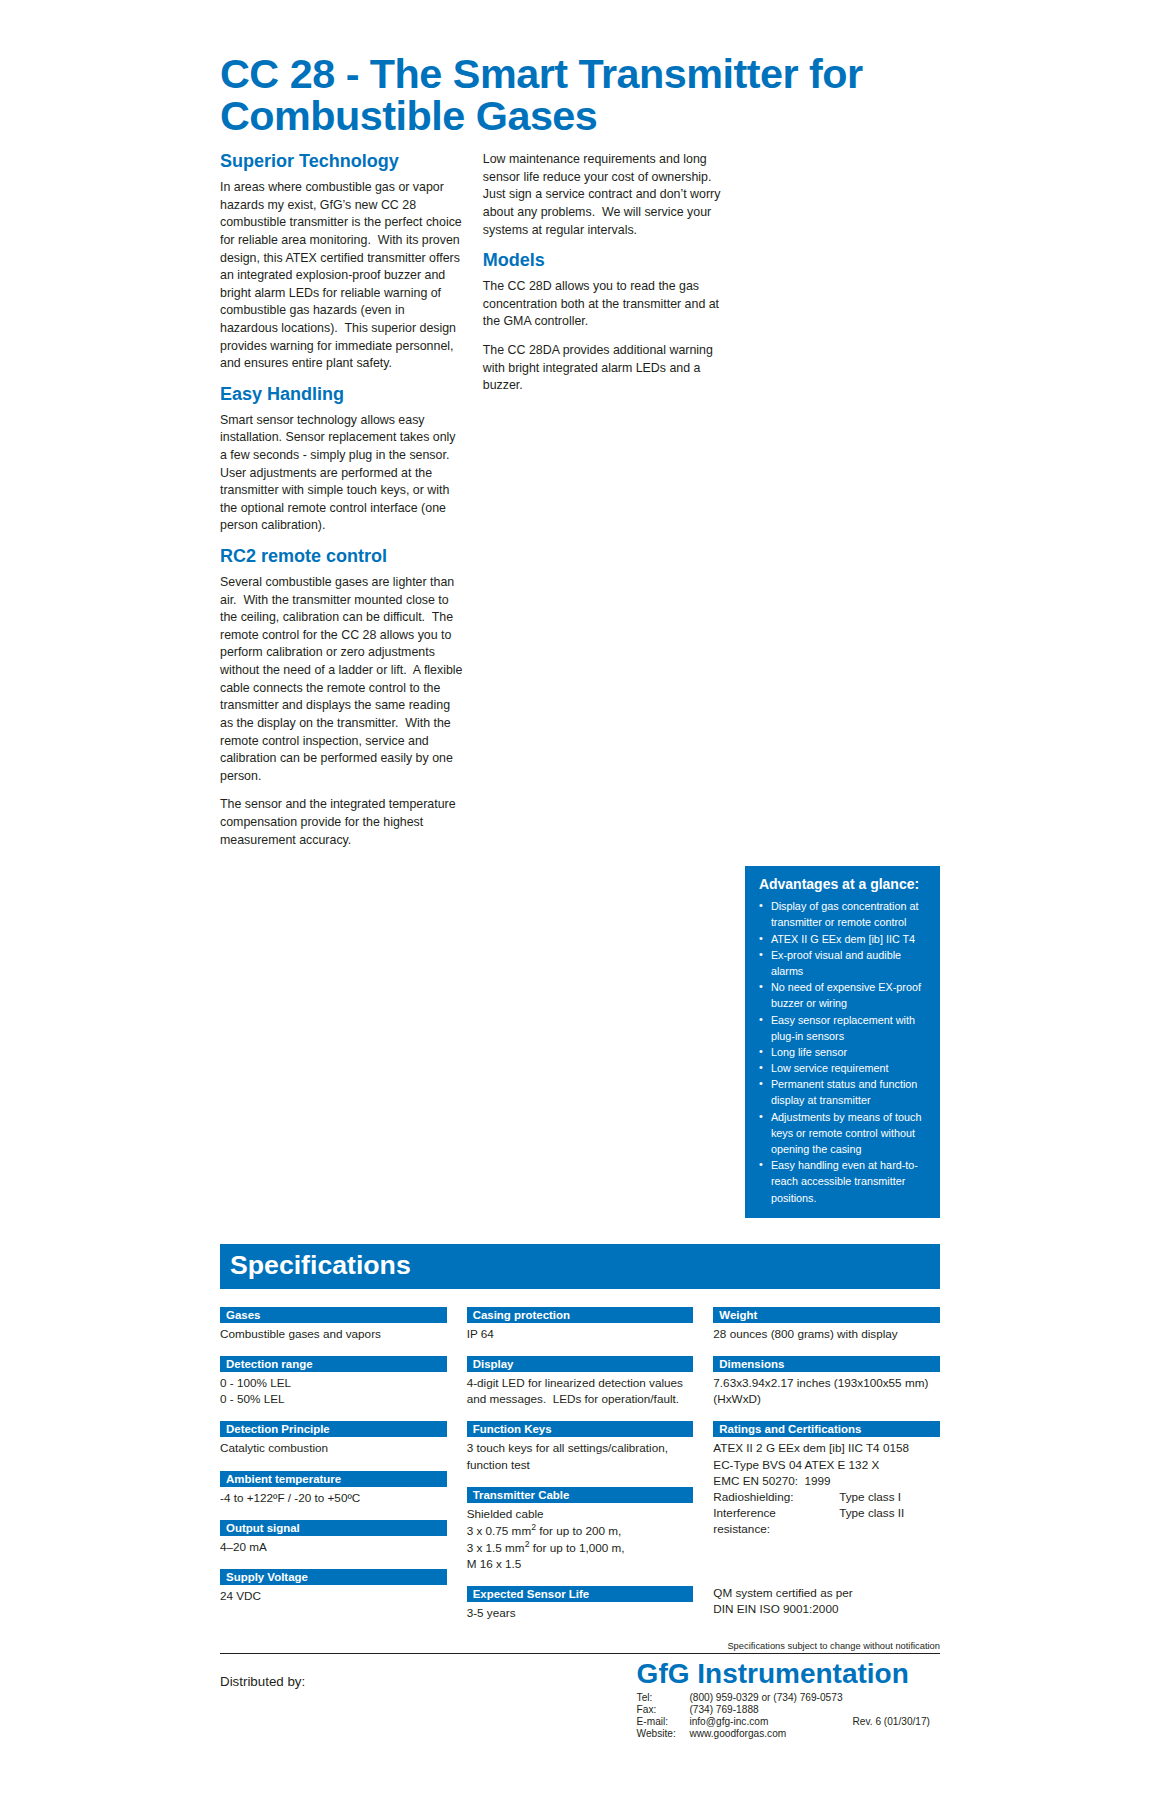CC 28 - The Smart Transmitter for
Combustible Gases
Superior Technology
In areas where combustible gas or vapor hazards my exist, GfG’s new CC 28 combustible transmitter is the perfect choice for reliable area monitoring. With its proven design, this ATEX certified transmitter offers an integrated explosion-proof buzzer and bright alarm LEDs for reliable warning of combustible gas hazards (even in hazardous locations). This superior design provides warning for immediate personnel, and ensures entire plant safety.
Easy Handling
Smart sensor technology allows easy installation. Sensor replacement takes only a few seconds - simply plug in the sensor. User adjustments are performed at the transmitter with simple touch keys, or with the optional remote control interface (one person calibration).
RC2 remote control
Several combustible gases are lighter than air. With the transmitter mounted close to the ceiling, calibration can be difficult. The remote control for the CC 28 allows you to perform calibration or zero adjustments without the need of a ladder or lift. A flexible cable connects the remote control to the transmitter and displays the same reading as the display on the transmitter. With the remote control inspection, service and calibration can be performed easily by one person.
The sensor and the integrated temperature compensation provide for the highest measurement accuracy.
Low maintenance requirements and long sensor life reduce your cost of ownership. Just sign a service contract and don’t worry about any problems. We will service your systems at regular intervals.
Models
The CC 28D allows you to read the gas concentration both at the transmitter and at the GMA controller.
The CC 28DA provides additional warning with bright integrated alarm LEDs and a buzzer.
Advantages at a glance:
Display of gas concentration at transmitter or remote control
ATEX II G EEx dem [ib] IIC T4
Ex-proof visual and audible alarms
No need of expensive EX-proof buzzer or wiring
Easy sensor replacement with plug-in sensors
Long life sensor
Low service requirement
Permanent status and function display at transmitter
Adjustments by means of touch keys or remote control without opening the casing
Easy handling even at hard-to-reach accessible transmitter positions.
Specifications
Gases
Combustible gases and vapors
Detection range
0 - 100% LEL
0 - 50% LEL
Detection Principle
Catalytic combustion
Ambient temperature
-4 to +122ºF / -20 to +50ºC
Output signal
4–20 mA
Supply Voltage
24 VDC
Casing protection
IP 64
Display
4-digit LED for linearized detection values and messages. LEDs for operation/fault.
Function Keys
3 touch keys for all settings/calibration, function test
Transmitter Cable
Shielded cable
3 x 0.75 mm2 for up to 200 m,
3 x 1.5 mm2 for up to 1,000 m,
M 16 x 1.5
Expected Sensor Life
3-5 years
Weight
28 ounces (800 grams) with display
Dimensions
7.63x3.94x2.17 inches (193x100x55 mm) (HxWxD)
Ratings and Certifications
ATEX II 2 G EEx dem [ib] IIC T4 0158
EC-Type BVS 04 ATEX E 132 X
EMC EN 50270: 1999
Radioshielding: Type class I
Interference resistance: Type class II
QM system certified as per
DIN EIN ISO 9001:2000
Specifications subject to change without notification
Distributed by:
GfG Instrumentation
| Tel: | (800) 959-0329 or (734) 769-0573 | |
| Fax: | (734) 769-1888 | |
| E-mail: | info@gfg-inc.com | Rev. 6 (01/30/17) |
| Website: | www.goodforgas.com |